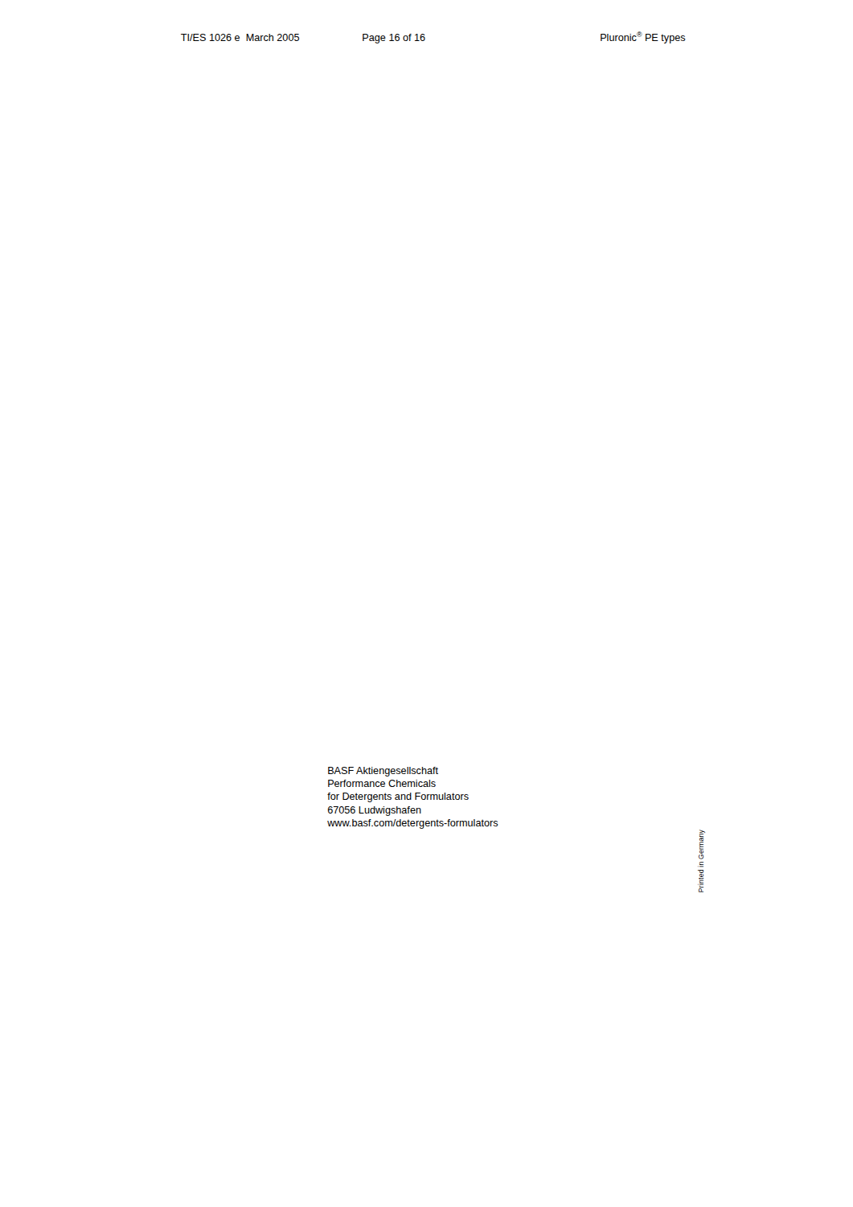TI/ES 1026 e March 2005 Page 16 of 16 Pluronic® PE types
BASF Aktiengesellschaft
Performance Chemicals
for Detergents and Formulators
67056 Ludwigshafen
www.basf.com/detergents-formulators
Printed in Germany